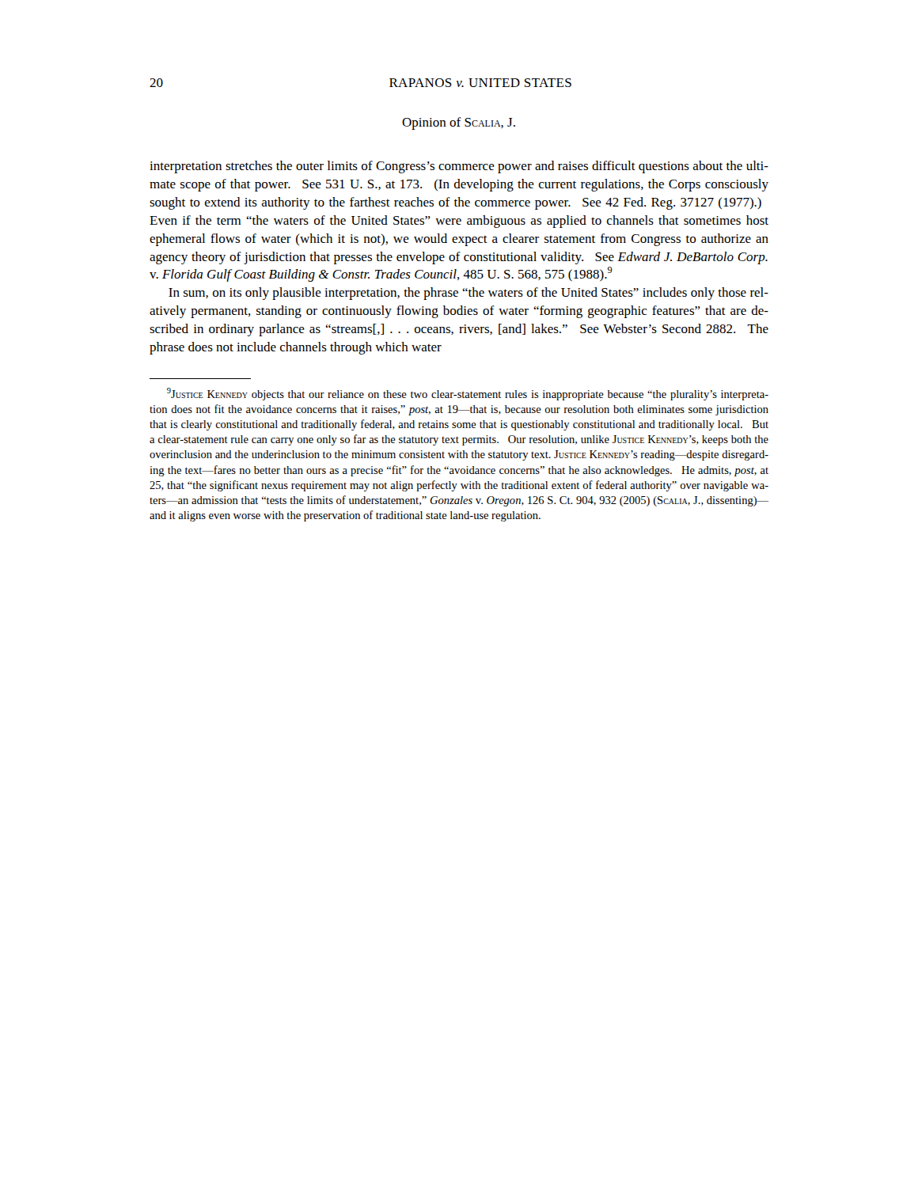20
RAPANOS v. UNITED STATES
Opinion of Scalia, J.
interpretation stretches the outer limits of Congress’s commerce power and raises difficult questions about the ultimate scope of that power.  See 531 U. S., at 173.  (In developing the current regulations, the Corps consciously sought to extend its authority to the farthest reaches of the commerce power.  See 42 Fed. Reg. 37127 (1977).)  Even if the term “the waters of the United States” were ambiguous as applied to channels that sometimes host ephemeral flows of water (which it is not), we would expect a clearer statement from Congress to authorize an agency theory of jurisdiction that presses the envelope of constitutional validity.  See Edward J. DeBartolo Corp. v. Florida Gulf Coast Building & Constr. Trades Council, 485 U. S. 568, 575 (1988).9
In sum, on its only plausible interpretation, the phrase “the waters of the United States” includes only those relatively permanent, standing or continuously flowing bodies of water “forming geographic features” that are described in ordinary parlance as “streams[,] . . . oceans, rivers, [and] lakes.”  See Webster’s Second 2882.  The phrase does not include channels through which water
9 Justice Kennedy objects that our reliance on these two clear-statement rules is inappropriate because “the plurality’s interpretation does not fit the avoidance concerns that it raises,” post, at 19—that is, because our resolution both eliminates some jurisdiction that is clearly constitutional and traditionally federal, and retains some that is questionably constitutional and traditionally local.  But a clear-statement rule can carry one only so far as the statutory text permits.  Our resolution, unlike Justice Kennedy’s, keeps both the overinclusion and the underinclusion to the minimum consistent with the statutory text. Justice Kennedy’s reading—despite disregarding the text—fares no better than ours as a precise “fit” for the “avoidance concerns” that he also acknowledges.  He admits, post, at 25, that “the significant nexus requirement may not align perfectly with the traditional extent of federal authority” over navigable waters—an admission that “tests the limits of understatement,” Gonzales v. Oregon, 126 S. Ct. 904, 932 (2005) (Scalia, J., dissenting)—and it aligns even worse with the preservation of traditional state land-use regulation.